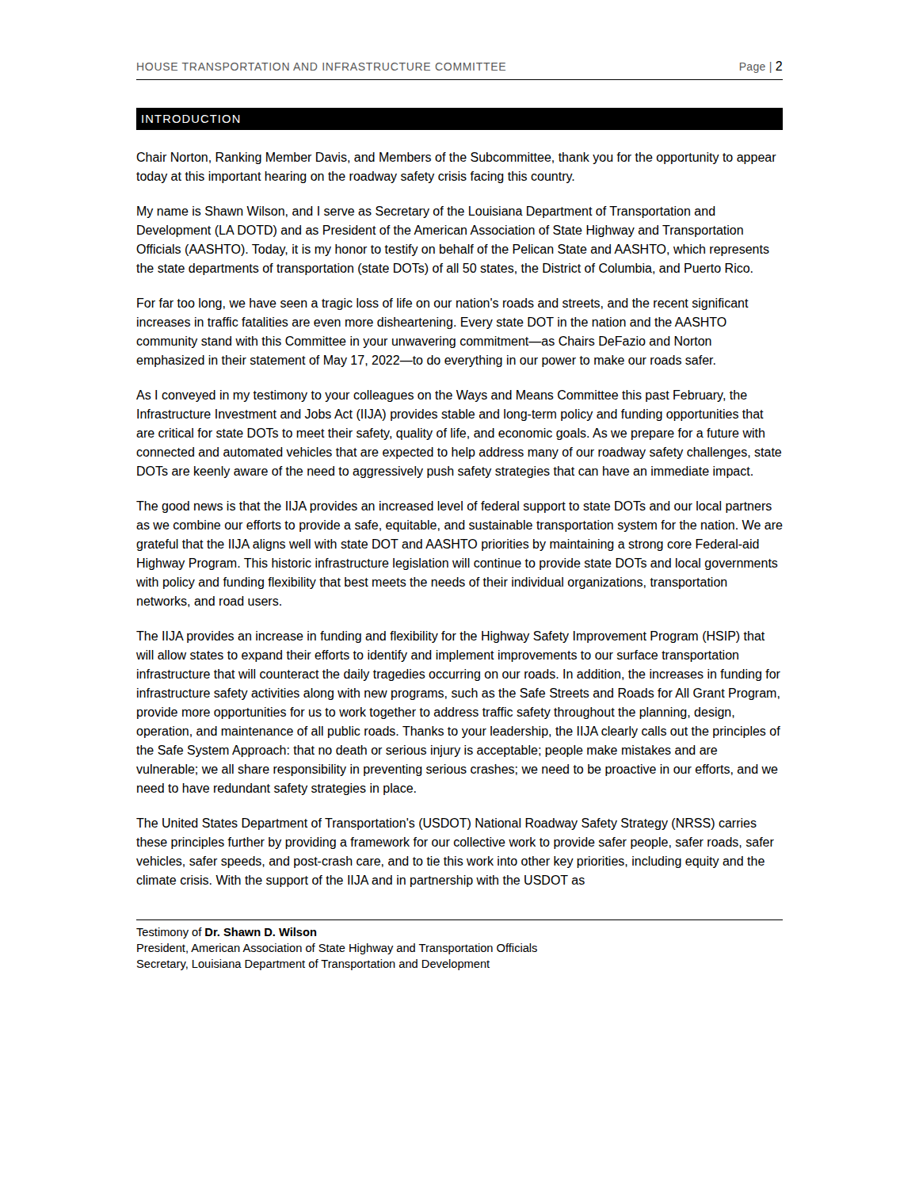House Transportation and Infrastructure Committee Page | 2
Introduction
Chair Norton, Ranking Member Davis, and Members of the Subcommittee, thank you for the opportunity to appear today at this important hearing on the roadway safety crisis facing this country.
My name is Shawn Wilson, and I serve as Secretary of the Louisiana Department of Transportation and Development (LA DOTD) and as President of the American Association of State Highway and Transportation Officials (AASHTO). Today, it is my honor to testify on behalf of the Pelican State and AASHTO, which represents the state departments of transportation (state DOTs) of all 50 states, the District of Columbia, and Puerto Rico.
For far too long, we have seen a tragic loss of life on our nation's roads and streets, and the recent significant increases in traffic fatalities are even more disheartening. Every state DOT in the nation and the AASHTO community stand with this Committee in your unwavering commitment—as Chairs DeFazio and Norton emphasized in their statement of May 17, 2022—to do everything in our power to make our roads safer.
As I conveyed in my testimony to your colleagues on the Ways and Means Committee this past February, the Infrastructure Investment and Jobs Act (IIJA) provides stable and long-term policy and funding opportunities that are critical for state DOTs to meet their safety, quality of life, and economic goals. As we prepare for a future with connected and automated vehicles that are expected to help address many of our roadway safety challenges, state DOTs are keenly aware of the need to aggressively push safety strategies that can have an immediate impact.
The good news is that the IIJA provides an increased level of federal support to state DOTs and our local partners as we combine our efforts to provide a safe, equitable, and sustainable transportation system for the nation. We are grateful that the IIJA aligns well with state DOT and AASHTO priorities by maintaining a strong core Federal-aid Highway Program. This historic infrastructure legislation will continue to provide state DOTs and local governments with policy and funding flexibility that best meets the needs of their individual organizations, transportation networks, and road users.
The IIJA provides an increase in funding and flexibility for the Highway Safety Improvement Program (HSIP) that will allow states to expand their efforts to identify and implement improvements to our surface transportation infrastructure that will counteract the daily tragedies occurring on our roads. In addition, the increases in funding for infrastructure safety activities along with new programs, such as the Safe Streets and Roads for All Grant Program, provide more opportunities for us to work together to address traffic safety throughout the planning, design, operation, and maintenance of all public roads. Thanks to your leadership, the IIJA clearly calls out the principles of the Safe System Approach: that no death or serious injury is acceptable; people make mistakes and are vulnerable; we all share responsibility in preventing serious crashes; we need to be proactive in our efforts, and we need to have redundant safety strategies in place.
The United States Department of Transportation's (USDOT) National Roadway Safety Strategy (NRSS) carries these principles further by providing a framework for our collective work to provide safer people, safer roads, safer vehicles, safer speeds, and post-crash care, and to tie this work into other key priorities, including equity and the climate crisis. With the support of the IIJA and in partnership with the USDOT as
Testimony of Dr. Shawn D. Wilson
President, American Association of State Highway and Transportation Officials
Secretary, Louisiana Department of Transportation and Development